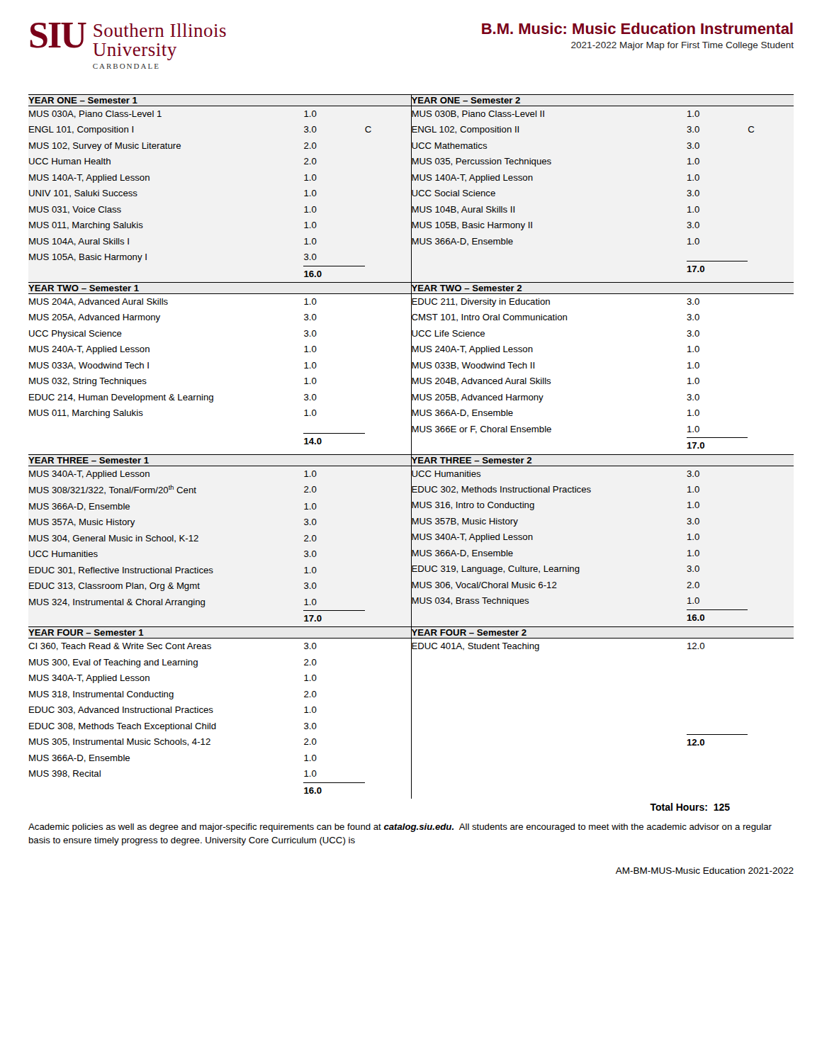SIU
Southern Illinois
University
CARBONDALE
B.M. Music: Music Education Instrumental
2021-2022 Major Map for First Time College Student
| YEAR ONE – Semester 1 | YEAR ONE – Semester 2 |
| / MUS 030A, Piano Class-Level 1 / 1.0 / / / ENGL 101, Composition I / 3.0 / C / / MUS 102, Survey of Music Literature / 2.0 / / / UCC Human Health / 2.0 / / / MUS 140A-T, Applied Lesson / 1.0 / / / UNIV 101, Saluki Success / 1.0 / / / MUS 031, Voice Class / 1.0 / / / MUS 011, Marching Salukis / 1.0 / / / MUS 104A, Aural Skills I / 1.0 / / / MUS 105A, Basic Harmony I / 3.0 / / / / 16.0 / / | / MUS 030B, Piano Class-Level II / 1.0 / / / ENGL 102, Composition II / 3.0 / C / / UCC Mathematics / 3.0 / / / MUS 035, Percussion Techniques / 1.0 / / / MUS 140A-T, Applied Lesson / 1.0 / / / UCC Social Science / 3.0 / / / MUS 104B, Aural Skills II / 1.0 / / / MUS 105B, Basic Harmony II / 3.0 / / / MUS 366A-D, Ensemble / 1.0 / / / / 17.0 / / |
| YEAR TWO – Semester 1 | YEAR TWO – Semester 2 |
| / MUS 204A, Advanced Aural Skills / 1.0 / / / MUS 205A, Advanced Harmony / 3.0 / / / UCC Physical Science / 3.0 / / / MUS 240A-T, Applied Lesson / 1.0 / / / MUS 033A, Woodwind Tech I / 1.0 / / / MUS 032, String Techniques / 1.0 / / / EDUC 214, Human Development & Learning / 3.0 / / / MUS 011, Marching Salukis / 1.0 / / / / 14.0 / / | / EDUC 211, Diversity in Education / 3.0 / / / CMST 101, Intro Oral Communication / 3.0 / / / UCC Life Science / 3.0 / / / MUS 240A-T, Applied Lesson / 1.0 / / / MUS 033B, Woodwind Tech II / 1.0 / / / MUS 204B, Advanced Aural Skills / 1.0 / / / MUS 205B, Advanced Harmony / 3.0 / / / MUS 366A-D, Ensemble / 1.0 / / / MUS 366E or F, Choral Ensemble / 1.0 / / / / 17.0 / / |
| YEAR THREE – Semester 1 | YEAR THREE – Semester 2 |
| / MUS 340A-T, Applied Lesson / 1.0 / / / MUS 308/321/322, Tonal/Form/20 th Cent / 2.0 / / / MUS 366A-D, Ensemble / 1.0 / / / MUS 357A, Music History / 3.0 / / / MUS 304, General Music in School, K-12 / 2.0 / / / UCC Humanities / 3.0 / / / EDUC 301, Reflective Instructional Practices / 1.0 / / / EDUC 313, Classroom Plan, Org & Mgmt / 3.0 / / / MUS 324, Instrumental & Choral Arranging / 1.0 / / / / 17.0 / / | / UCC Humanities / 3.0 / / / EDUC 302, Methods Instructional Practices / 1.0 / / / MUS 316, Intro to Conducting / 1.0 / / / MUS 357B, Music History / 3.0 / / / MUS 340A-T, Applied Lesson / 1.0 / / / MUS 366A-D, Ensemble / 1.0 / / / EDUC 319, Language, Culture, Learning / 3.0 / / / MUS 306, Vocal/Choral Music 6-12 / 2.0 / / / MUS 034, Brass Techniques / 1.0 / / / / 16.0 / / |
| YEAR FOUR – Semester 1 | YEAR FOUR – Semester 2 |
| / CI 360, Teach Read & Write Sec Cont Areas / 3.0 / / / MUS 300, Eval of Teaching and Learning / 2.0 / / / MUS 340A-T, Applied Lesson / 1.0 / / / MUS 318, Instrumental Conducting / 2.0 / / / EDUC 303, Advanced Instructional Practices / 1.0 / / / EDUC 308, Methods Teach Exceptional Child / 3.0 / / / MUS 305, Instrumental Music Schools, 4-12 / 2.0 / / / MUS 366A-D, Ensemble / 1.0 / / / MUS 398, Recital / 1.0 / / / / 16.0 / / | / EDUC 401A, Student Teaching / 12.0 / / / / 12.0 / / |
Total Hours: 125
Academic policies as well as degree and major-specific requirements can be found at catalog.siu.edu. All students are encouraged to meet with the academic advisor on a regular basis to ensure timely progress to degree. University Core Curriculum (UCC) is
AM-BM-MUS-Music Education 2021-2022